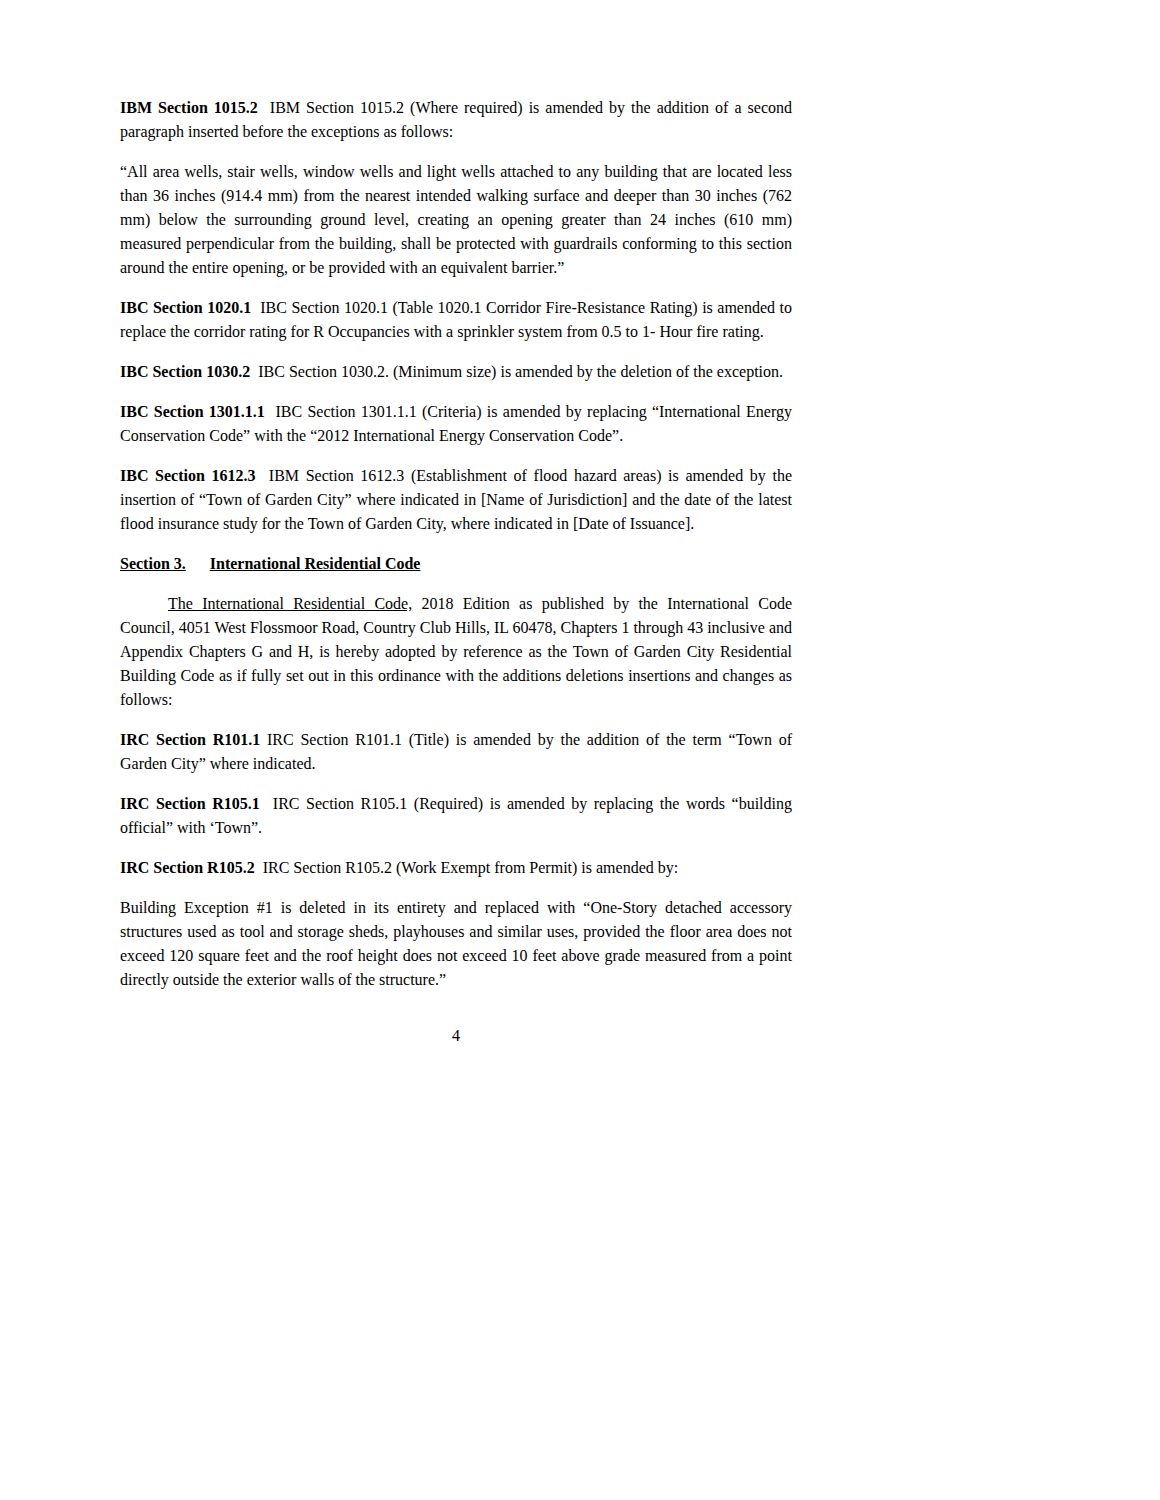IBM Section 1015.2 IBM Section 1015.2 (Where required) is amended by the addition of a second paragraph inserted before the exceptions as follows:
“All area wells, stair wells, window wells and light wells attached to any building that are located less than 36 inches (914.4 mm) from the nearest intended walking surface and deeper than 30 inches (762 mm) below the surrounding ground level, creating an opening greater than 24 inches (610 mm) measured perpendicular from the building, shall be protected with guardrails conforming to this section around the entire opening, or be provided with an equivalent barrier.”
IBC Section 1020.1 IBC Section 1020.1 (Table 1020.1 Corridor Fire-Resistance Rating) is amended to replace the corridor rating for R Occupancies with a sprinkler system from 0.5 to 1- Hour fire rating.
IBC Section 1030.2 IBC Section 1030.2. (Minimum size) is amended by the deletion of the exception.
IBC Section 1301.1.1 IBC Section 1301.1.1 (Criteria) is amended by replacing “International Energy Conservation Code” with the “2012 International Energy Conservation Code”.
IBC Section 1612.3 IBM Section 1612.3 (Establishment of flood hazard areas) is amended by the insertion of “Town of Garden City” where indicated in [Name of Jurisdiction] and the date of the latest flood insurance study for the Town of Garden City, where indicated in [Date of Issuance].
Section 3. International Residential Code
The International Residential Code, 2018 Edition as published by the International Code Council, 4051 West Flossmoor Road, Country Club Hills, IL 60478, Chapters 1 through 43 inclusive and Appendix Chapters G and H, is hereby adopted by reference as the Town of Garden City Residential Building Code as if fully set out in this ordinance with the additions deletions insertions and changes as follows:
IRC Section R101.1 IRC Section R101.1 (Title) is amended by the addition of the term “Town of Garden City” where indicated.
IRC Section R105.1 IRC Section R105.1 (Required) is amended by replacing the words “building official” with ‘Town”.
IRC Section R105.2 IRC Section R105.2 (Work Exempt from Permit) is amended by:
Building Exception #1 is deleted in its entirety and replaced with “One-Story detached accessory structures used as tool and storage sheds, playhouses and similar uses, provided the floor area does not exceed 120 square feet and the roof height does not exceed 10 feet above grade measured from a point directly outside the exterior walls of the structure.”
4